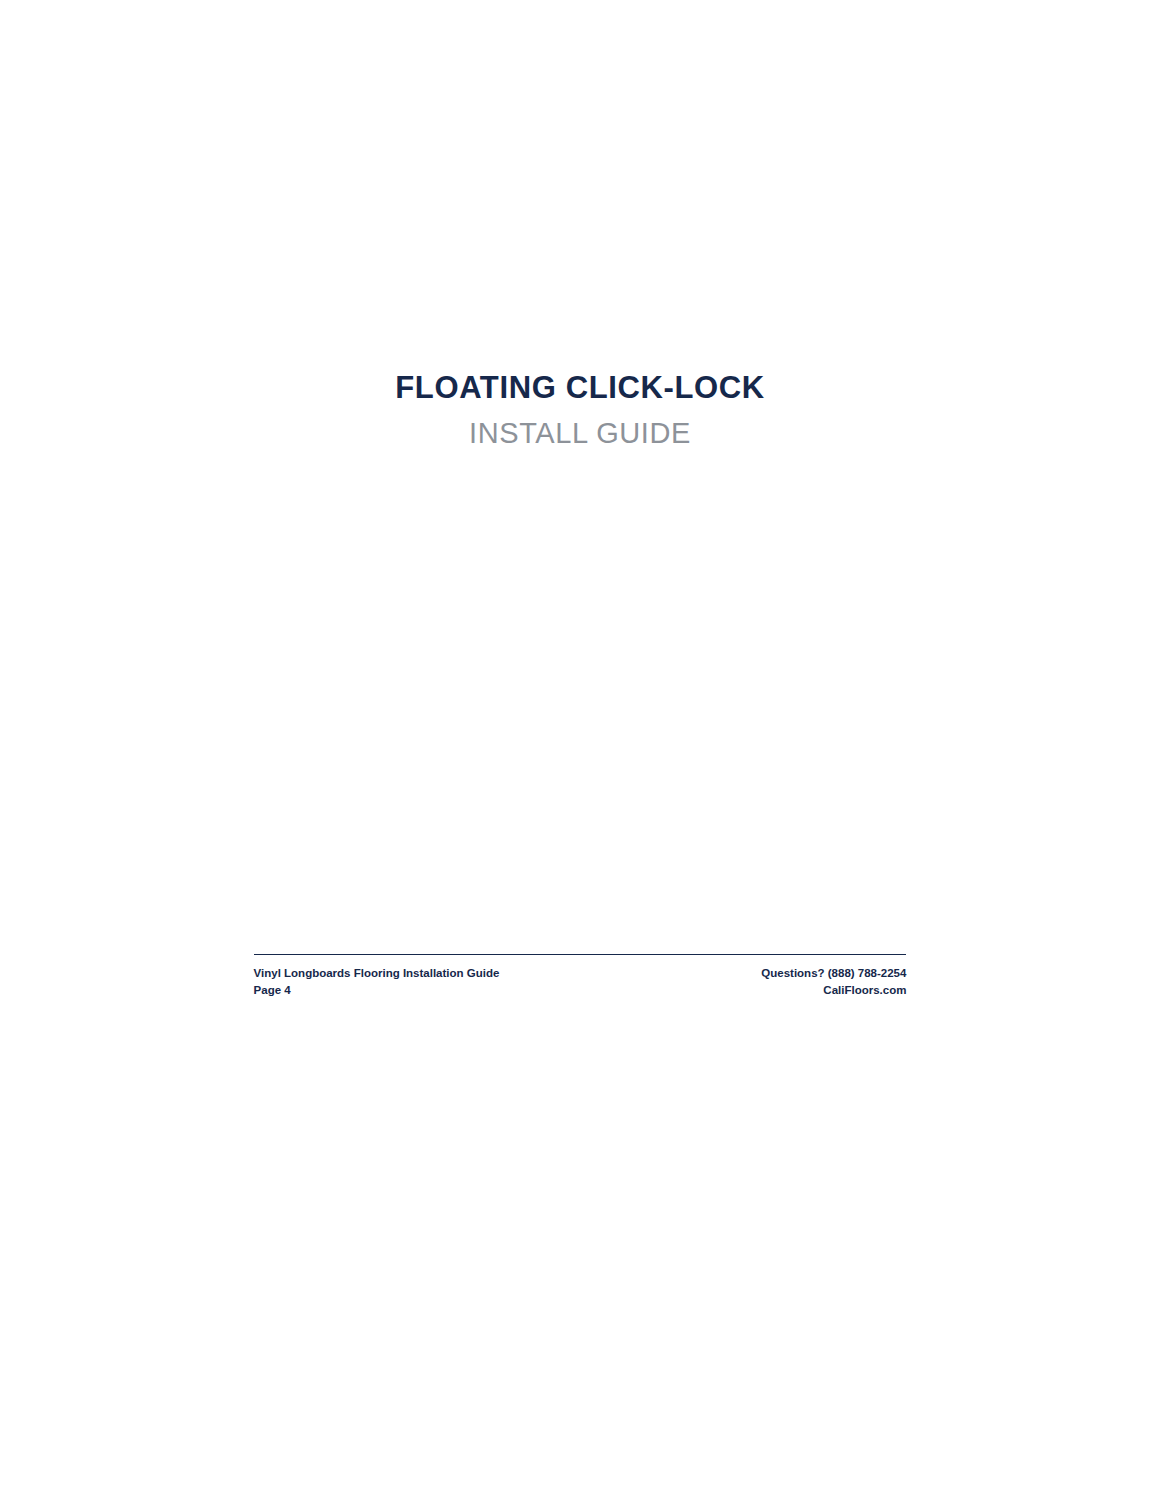Floating Click-Lock
Install Guide
Vinyl Longboards Flooring Installation Guide
Page 4
Questions? (888) 788-2254
CaliFloors.com